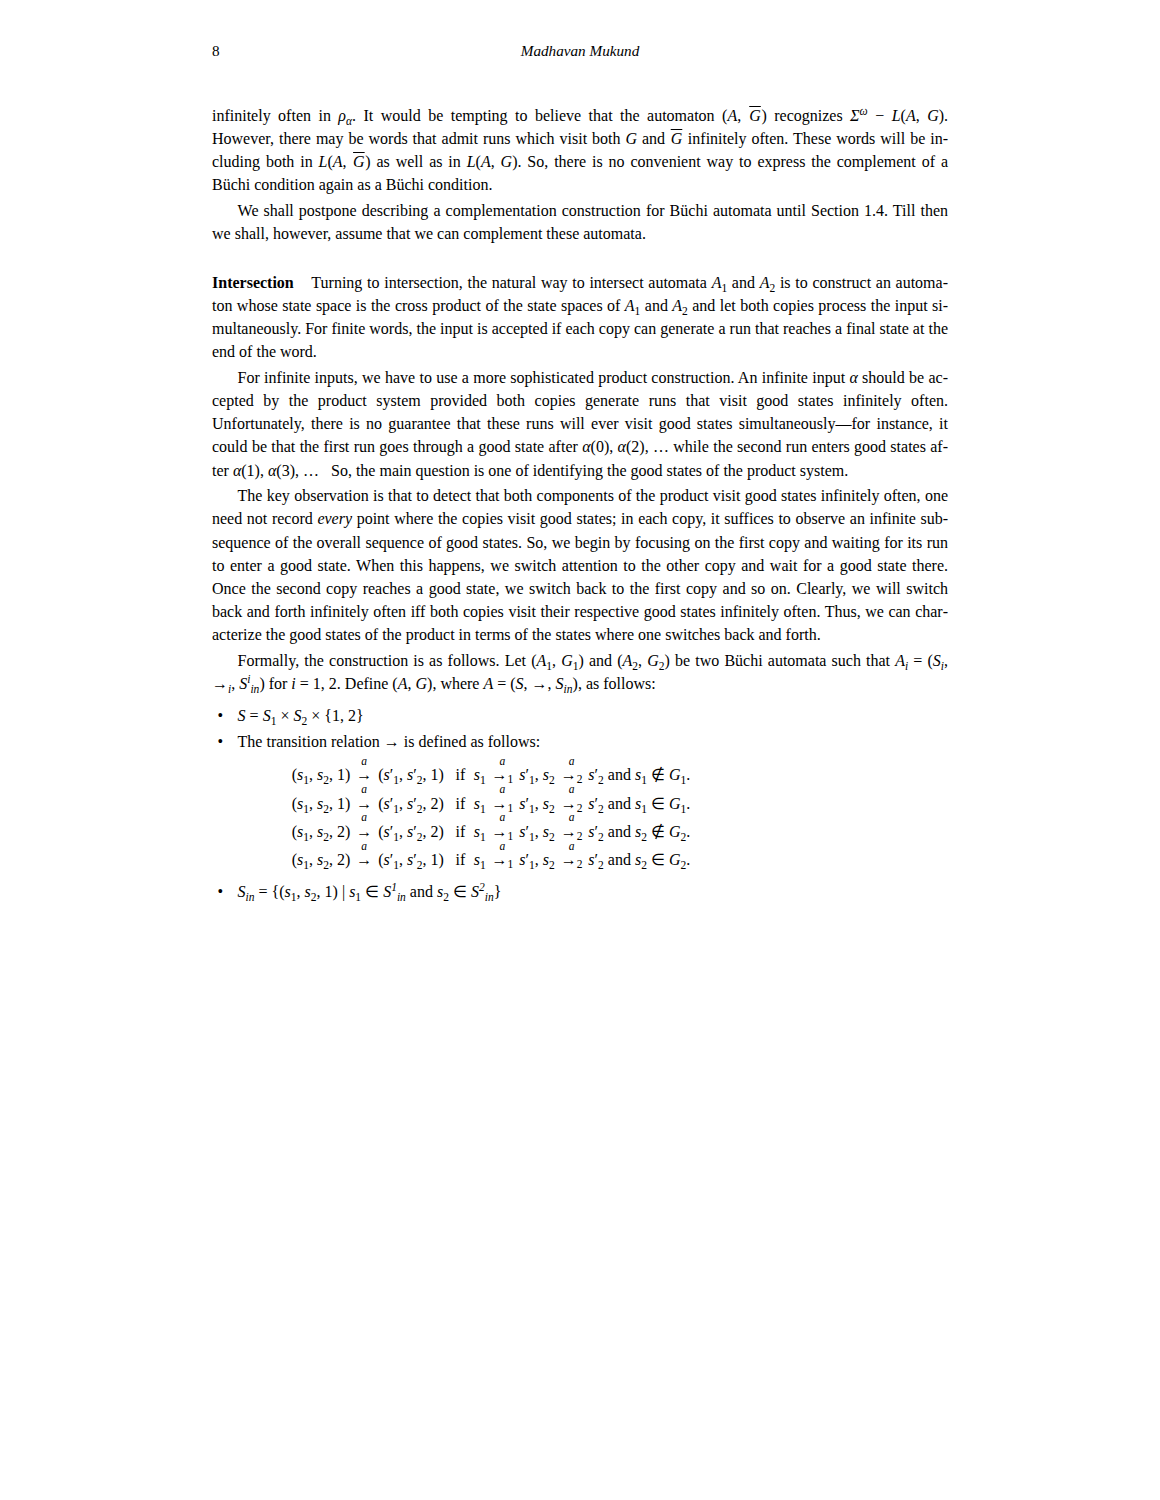8
Madhavan Mukund
infinitely often in ρα. It would be tempting to believe that the automaton (A, G) recognizes Σω − L(A, G). However, there may be words that admit runs which visit both G and G infinitely often. These words will be including both in L(A, G) as well as in L(A, G). So, there is no convenient way to express the complement of a Büchi condition again as a Büchi condition.
We shall postpone describing a complementation construction for Büchi automata until Section 1.4. Till then we shall, however, assume that we can complement these automata.
Intersection Turning to intersection, the natural way to intersect automata A1 and A2 is to construct an automaton whose state space is the cross product of the state spaces of A1 and A2 and let both copies process the input simultaneously. For finite words, the input is accepted if each copy can generate a run that reaches a final state at the end of the word.
For infinite inputs, we have to use a more sophisticated product construction. An infinite input α should be accepted by the product system provided both copies generate runs that visit good states infinitely often. Unfortunately, there is no guarantee that these runs will ever visit good states simultaneously—for instance, it could be that the first run goes through a good state after α(0), α(2), … while the second run enters good states after α(1), α(3), … So, the main question is one of identifying the good states of the product system.
The key observation is that to detect that both components of the product visit good states infinitely often, one need not record every point where the copies visit good states; in each copy, it suffices to observe an infinite subsequence of the overall sequence of good states. So, we begin by focusing on the first copy and waiting for its run to enter a good state. When this happens, we switch attention to the other copy and wait for a good state there. Once the second copy reaches a good state, we switch back to the first copy and so on. Clearly, we will switch back and forth infinitely often iff both copies visit their respective good states infinitely often. Thus, we can characterize the good states of the product in terms of the states where one switches back and forth.
Formally, the construction is as follows. Let (A1, G1) and (A2, G2) be two Büchi automata such that Ai = (Si, →i, Siin) for i = 1, 2. Define (A, G), where A = (S, →, Sin), as follows:
S = S1 × S2 × {1, 2}
The transition relation → is defined as follows:
| ( s 1 , s 2 , 1) a → ( s ′ 1 , s ′ 2 , 1) | if | s 1 a → 1 s ′ 1 , s 2 a → 2 s ′ 2 and s 1 ∉ G 1 . |
| ( s 1 , s 2 , 1) a → ( s ′ 1 , s ′ 2 , 2) | if | s 1 a → 1 s ′ 1 , s 2 a → 2 s ′ 2 and s 1 ∈ G 1 . |
| ( s 1 , s 2 , 2) a → ( s ′ 1 , s ′ 2 , 2) | if | s 1 a → 1 s ′ 1 , s 2 a → 2 s ′ 2 and s 2 ∉ G 2 . |
| ( s 1 , s 2 , 2) a → ( s ′ 1 , s ′ 2 , 1) | if | s 1 a → 1 s ′ 1 , s 2 a → 2 s ′ 2 and s 2 ∈ G 2 . |
Sin = {(s1, s2, 1) | s1 ∈ S1in and s2 ∈ S2in}